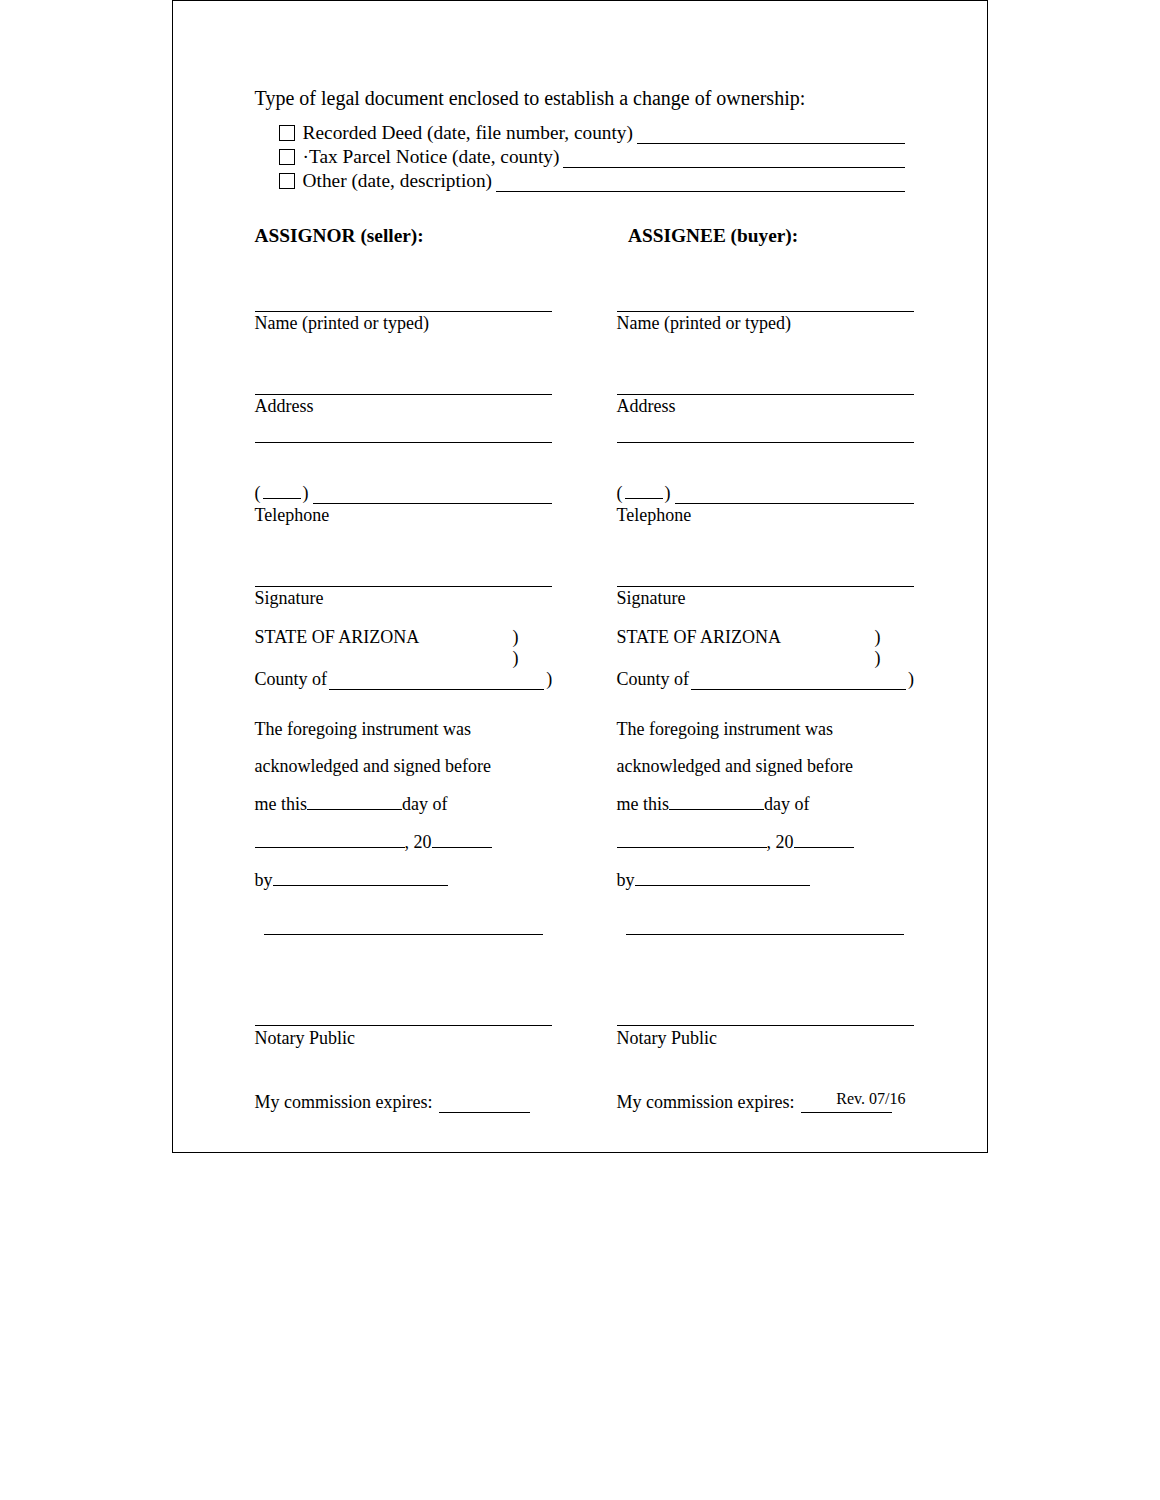Type of legal document enclosed to establish a change of ownership:
Recorded Deed (date, file number, county)
·Tax Parcel Notice (date, county)
Other (date, description)
ASSIGNOR (seller):
Name (printed or typed)
Address
( )
Telephone
Signature
STATE OF ARIZONA )
)
County of )
The foregoing instrument was
acknowledged and signed before
me this day of
, 20
by
Notary Public
My commission expires:
ASSIGNEE (buyer):
Name (printed or typed)
Address
( )
Telephone
Signature
STATE OF ARIZONA )
)
County of )
The foregoing instrument was
acknowledged and signed before
me this day of
, 20
by
Notary Public
My commission expires:
Rev. 07/16